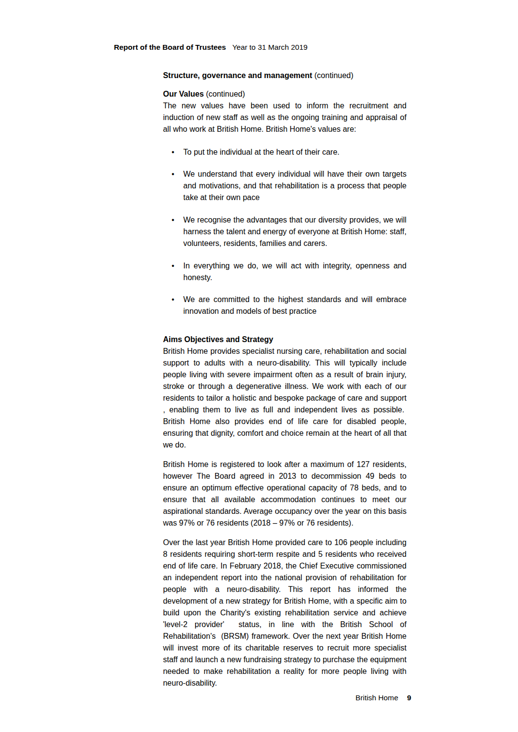Report of the Board of Trustees Year to 31 March 2019
Structure, governance and management (continued)
Our Values (continued)
The new values have been used to inform the recruitment and induction of new staff as well as the ongoing training and appraisal of all who work at British Home. British Home's values are:
To put the individual at the heart of their care.
We understand that every individual will have their own targets and motivations, and that rehabilitation is a process that people take at their own pace
We recognise the advantages that our diversity provides, we will harness the talent and energy of everyone at British Home: staff, volunteers, residents, families and carers.
In everything we do, we will act with integrity, openness and honesty.
We are committed to the highest standards and will embrace innovation and models of best practice
Aims Objectives and Strategy
British Home provides specialist nursing care, rehabilitation and social support to adults with a neuro-disability. This will typically include people living with severe impairment often as a result of brain injury, stroke or through a degenerative illness. We work with each of our residents to tailor a holistic and bespoke package of care and support , enabling them to live as full and independent lives as possible. British Home also provides end of life care for disabled people, ensuring that dignity, comfort and choice remain at the heart of all that we do.
British Home is registered to look after a maximum of 127 residents, however The Board agreed in 2013 to decommission 49 beds to ensure an optimum effective operational capacity of 78 beds, and to ensure that all available accommodation continues to meet our aspirational standards. Average occupancy over the year on this basis was 97% or 76 residents (2018 – 97% or 76 residents).
Over the last year British Home provided care to 106 people including 8 residents requiring short-term respite and 5 residents who received end of life care. In February 2018, the Chief Executive commissioned an independent report into the national provision of rehabilitation for people with a neuro-disability. This report has informed the development of a new strategy for British Home, with a specific aim to build upon the Charity's existing rehabilitation service and achieve 'level-2 provider' status, in line with the British School of Rehabilitation's (BRSM) framework. Over the next year British Home will invest more of its charitable reserves to recruit more specialist staff and launch a new fundraising strategy to purchase the equipment needed to make rehabilitation a reality for more people living with neuro-disability.
British Home 9